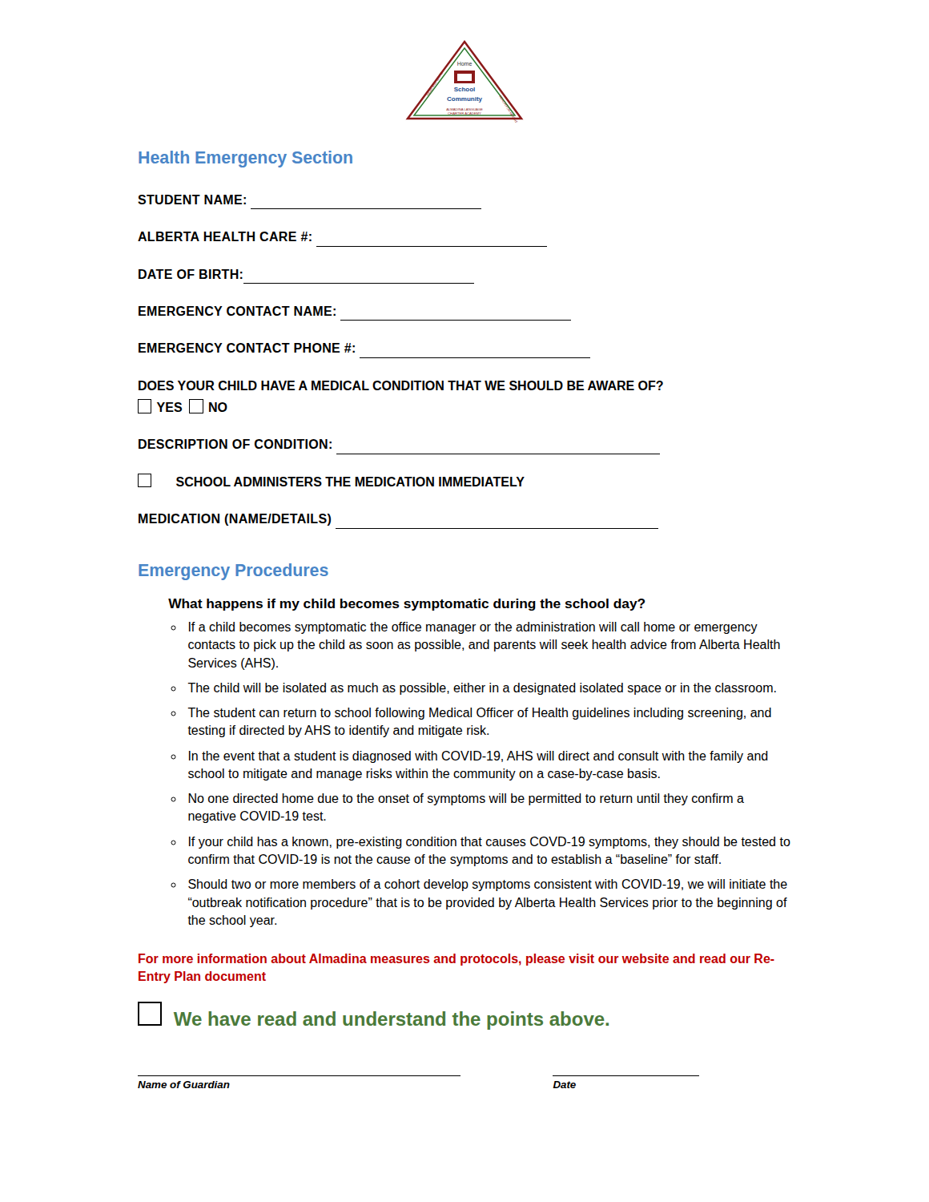Home School Community ALMADINA LANGUAGE CHARTER ACADEMY READ AND WRITE REACH FOR HEIGHT
Health Emergency Section
STUDENT NAME:
ALBERTA HEALTH CARE #:
DATE OF BIRTH:
EMERGENCY CONTACT NAME:
EMERGENCY CONTACT PHONE #:
DOES YOUR CHILD HAVE A MEDICAL CONDITION THAT WE SHOULD BE AWARE OF?
YES NO
DESCRIPTION OF CONDITION:
SCHOOL ADMINISTERS THE MEDICATION IMMEDIATELY
MEDICATION (NAME/DETAILS)
Emergency Procedures
What happens if my child becomes symptomatic during the school day?
If a child becomes symptomatic the office manager or the administration will call home or emergency contacts to pick up the child as soon as possible, and parents will seek health advice from Alberta Health Services (AHS).
The child will be isolated as much as possible, either in a designated isolated space or in the classroom.
The student can return to school following Medical Officer of Health guidelines including screening, and testing if directed by AHS to identify and mitigate risk.
In the event that a student is diagnosed with COVID-19, AHS will direct and consult with the family and school to mitigate and manage risks within the community on a case-by-case basis.
No one directed home due to the onset of symptoms will be permitted to return until they confirm a negative COVID-19 test.
If your child has a known, pre-existing condition that causes COVD-19 symptoms, they should be tested to confirm that COVID-19 is not the cause of the symptoms and to establish a “baseline” for staff.
Should two or more members of a cohort develop symptoms consistent with COVID-19, we will initiate the “outbreak notification procedure” that is to be provided by Alberta Health Services prior to the beginning of the school year.
For more information about Almadina measures and protocols, please visit our website and read our Re-Entry Plan document
We have read and understand the points above.
Name of Guardian
Date